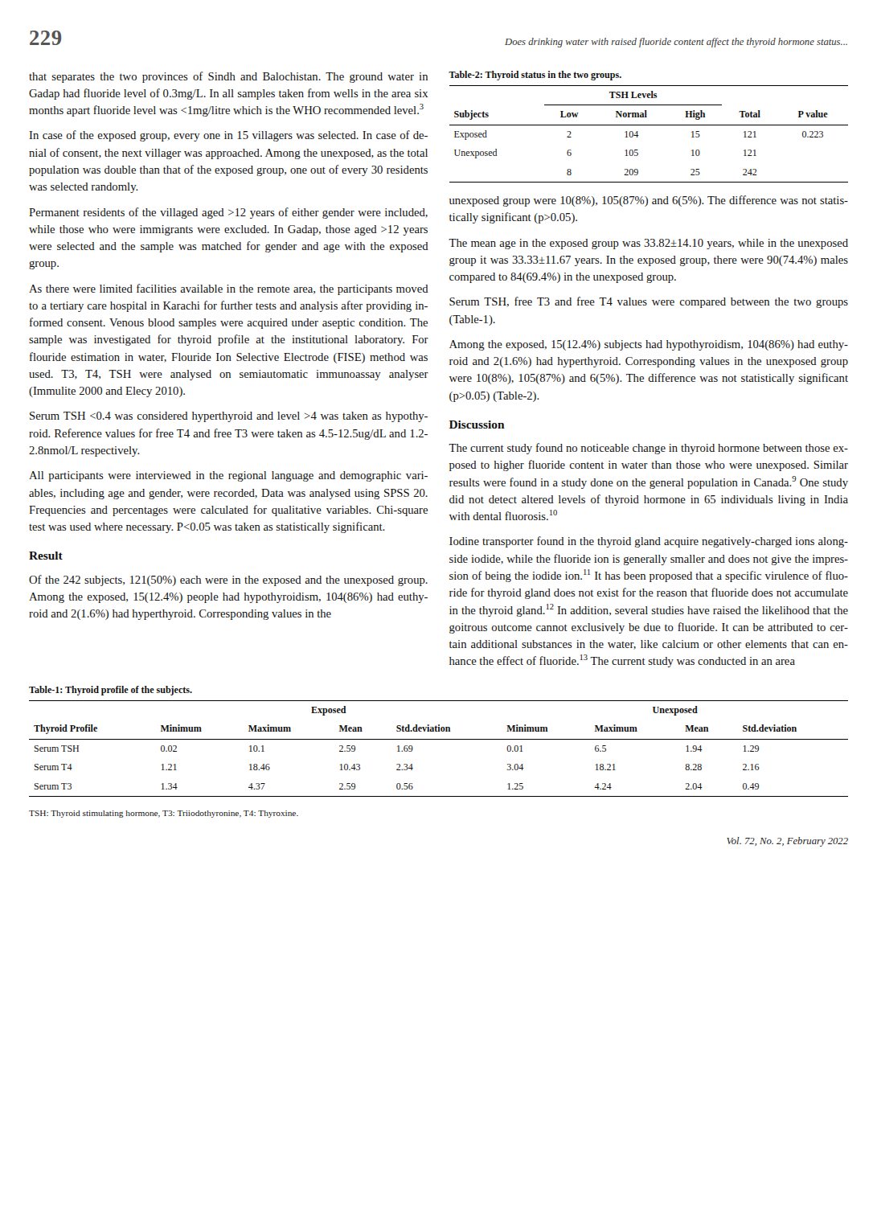229
Does drinking water with raised fluoride content affect the thyroid hormone status...
that separates the two provinces of Sindh and Balochistan. The ground water in Gadap had fluoride level of 0.3mg/L. In all samples taken from wells in the area six months apart fluoride level was <1mg/litre which is the WHO recommended level.3
In case of the exposed group, every one in 15 villagers was selected. In case of denial of consent, the next villager was approached. Among the unexposed, as the total population was double than that of the exposed group, one out of every 30 residents was selected randomly.
Permanent residents of the villaged aged >12 years of either gender were included, while those who were immigrants were excluded. In Gadap, those aged >12 years were selected and the sample was matched for gender and age with the exposed group.
As there were limited facilities available in the remote area, the participants moved to a tertiary care hospital in Karachi for further tests and analysis after providing informed consent. Venous blood samples were acquired under aseptic condition. The sample was investigated for thyroid profile at the institutional laboratory. For flouride estimation in water, Flouride Ion Selective Electrode (FISE) method was used. T3, T4, TSH were analysed on semiautomatic immunoassay analyser (Immulite 2000 and Elecy 2010).
Serum TSH <0.4 was considered hyperthyroid and level >4 was taken as hypothyroid. Reference values for free T4 and free T3 were taken as 4.5-12.5ug/dL and 1.2-2.8nmol/L respectively.
All participants were interviewed in the regional language and demographic variables, including age and gender, were recorded, Data was analysed using SPSS 20. Frequencies and percentages were calculated for qualitative variables. Chi-square test was used where necessary. P<0.05 was taken as statistically significant.
Result
Of the 242 subjects, 121(50%) each were in the exposed and the unexposed group. Among the exposed, 15(12.4%) people had hypothyroidism, 104(86%) had euthyroid and 2(1.6%) had hyperthyroid. Corresponding values in the
Table-2: Thyroid status in the two groups.
| Subjects | TSH Levels | Total | P value |
| --- | --- | --- | --- |
| Low | Normal | High |
| Exposed | 2 | 104 | 15 | 121 | 0.223 |
| Unexposed | 6 | 105 | 10 | 121 | |
| | 8 | 209 | 25 | 242 | |
unexposed group were 10(8%), 105(87%) and 6(5%). The difference was not statistically significant (p>0.05).
The mean age in the exposed group was 33.82±14.10 years, while in the unexposed group it was 33.33±11.67 years. In the exposed group, there were 90(74.4%) males compared to 84(69.4%) in the unexposed group.
Serum TSH, free T3 and free T4 values were compared between the two groups (Table-1).
Among the exposed, 15(12.4%) subjects had hypothyroidism, 104(86%) had euthyroid and 2(1.6%) had hyperthyroid. Corresponding values in the unexposed group were 10(8%), 105(87%) and 6(5%). The difference was not statistically significant (p>0.05) (Table-2).
Discussion
The current study found no noticeable change in thyroid hormone between those exposed to higher fluoride content in water than those who were unexposed. Similar results were found in a study done on the general population in Canada.9 One study did not detect altered levels of thyroid hormone in 65 individuals living in India with dental fluorosis.10
Iodine transporter found in the thyroid gland acquire negatively-charged ions alongside iodide, while the fluoride ion is generally smaller and does not give the impression of being the iodide ion.11 It has been proposed that a specific virulence of fluoride for thyroid gland does not exist for the reason that fluoride does not accumulate in the thyroid gland.12 In addition, several studies have raised the likelihood that the goitrous outcome cannot exclusively be due to fluoride. It can be attributed to certain additional substances in the water, like calcium or other elements that can enhance the effect of fluoride.13 The current study was conducted in an area
Table-1: Thyroid profile of the subjects.
| Thyroid Profile | Exposed | Unexposed |
| --- | --- | --- |
| Minimum | Maximum | Mean | Std.deviation | Minimum | Maximum | Mean | Std.deviation |
| Serum TSH | 0.02 | 10.1 | 2.59 | 1.69 | 0.01 | 6.5 | 1.94 | 1.29 |
| Serum T4 | 1.21 | 18.46 | 10.43 | 2.34 | 3.04 | 18.21 | 8.28 | 2.16 |
| Serum T3 | 1.34 | 4.37 | 2.59 | 0.56 | 1.25 | 4.24 | 2.04 | 0.49 |
TSH: Thyroid stimulating hormone, T3: Triiodothyronine, T4: Thyroxine.
Vol. 72, No. 2, February 2022